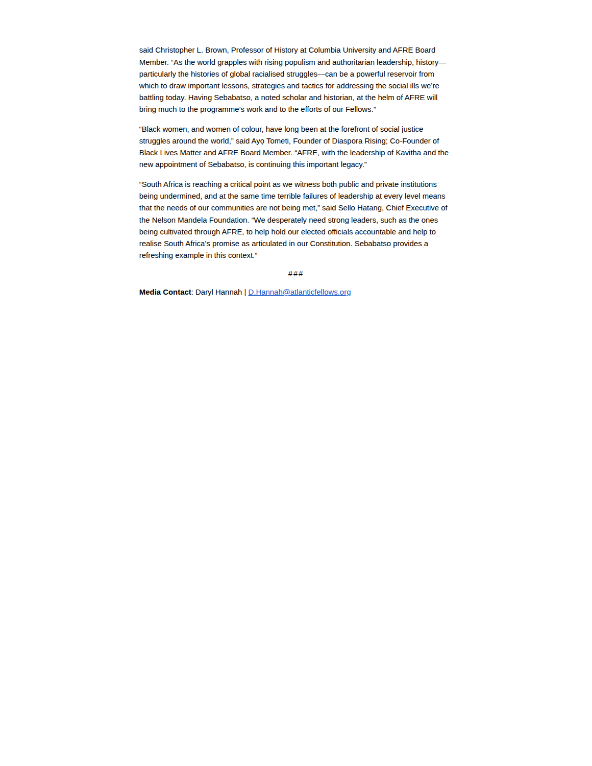said Christopher L. Brown, Professor of History at Columbia University and AFRE Board Member. “As the world grapples with rising populism and authoritarian leadership, history—particularly the histories of global racialised struggles—can be a powerful reservoir from which to draw important lessons, strategies and tactics for addressing the social ills we’re battling today. Having Sebabatso, a noted scholar and historian, at the helm of AFRE will bring much to the programme’s work and to the efforts of our Fellows.”
“Black women, and women of colour, have long been at the forefront of social justice struggles around the world,” said Ayọ Tometi, Founder of Diaspora Rising; Co-Founder of Black Lives Matter and AFRE Board Member. “AFRE, with the leadership of Kavitha and the new appointment of Sebabatso, is continuing this important legacy.”
“South Africa is reaching a critical point as we witness both public and private institutions being undermined, and at the same time terrible failures of leadership at every level means that the needs of our communities are not being met,” said Sello Hatang, Chief Executive of the Nelson Mandela Foundation. “We desperately need strong leaders, such as the ones being cultivated through AFRE, to help hold our elected officials accountable and help to realise South Africa’s promise as articulated in our Constitution. Sebabatso provides a refreshing example in this context.”
###
Media Contact: Daryl Hannah | D.Hannah@atlanticfellows.org